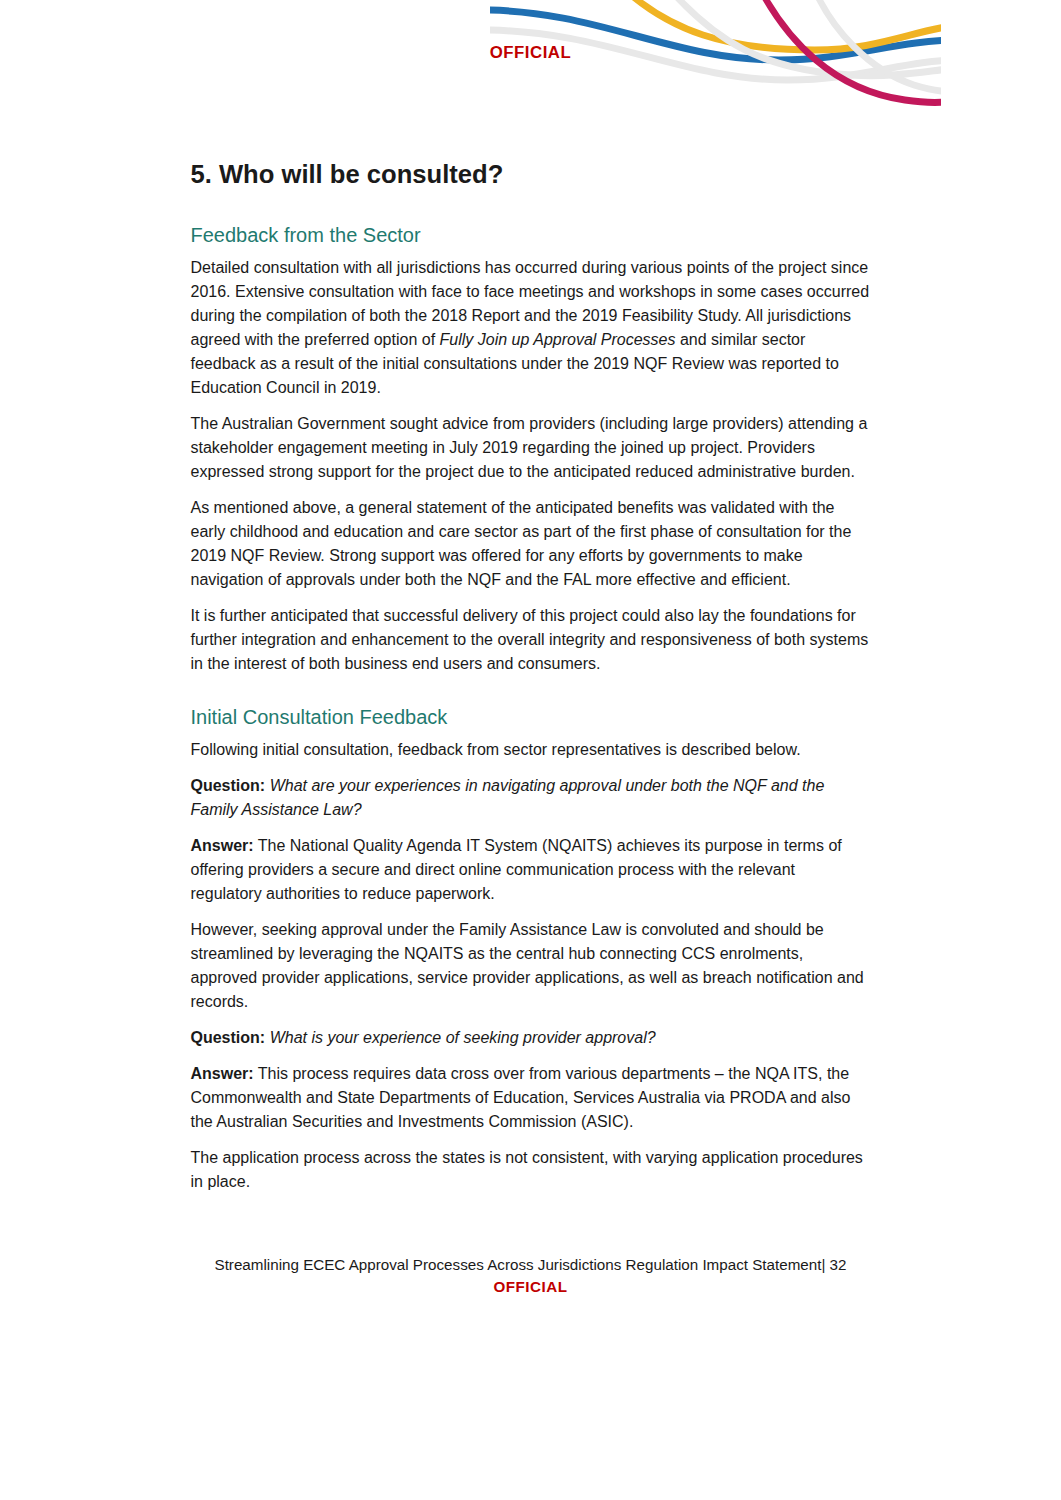OFFICIAL
5. Who will be consulted?
Feedback from the Sector
Detailed consultation with all jurisdictions has occurred during various points of the project since 2016. Extensive consultation with face to face meetings and workshops in some cases occurred during the compilation of both the 2018 Report and the 2019 Feasibility Study. All jurisdictions agreed with the preferred option of Fully Join up Approval Processes and similar sector feedback as a result of the initial consultations under the 2019 NQF Review was reported to Education Council in 2019.
The Australian Government sought advice from providers (including large providers) attending a stakeholder engagement meeting in July 2019 regarding the joined up project. Providers expressed strong support for the project due to the anticipated reduced administrative burden.
As mentioned above, a general statement of the anticipated benefits was validated with the early childhood and education and care sector as part of the first phase of consultation for the 2019 NQF Review. Strong support was offered for any efforts by governments to make navigation of approvals under both the NQF and the FAL more effective and efficient.
It is further anticipated that successful delivery of this project could also lay the foundations for further integration and enhancement to the overall integrity and responsiveness of both systems in the interest of both business end users and consumers.
Initial Consultation Feedback
Following initial consultation, feedback from sector representatives is described below.
Question: What are your experiences in navigating approval under both the NQF and the Family Assistance Law?
Answer: The National Quality Agenda IT System (NQAITS) achieves its purpose in terms of offering providers a secure and direct online communication process with the relevant regulatory authorities to reduce paperwork.
However, seeking approval under the Family Assistance Law is convoluted and should be streamlined by leveraging the NQAITS as the central hub connecting CCS enrolments, approved provider applications, service provider applications, as well as breach notification and records.
Question: What is your experience of seeking provider approval?
Answer: This process requires data cross over from various departments – the NQA ITS, the Commonwealth and State Departments of Education, Services Australia via PRODA and also the Australian Securities and Investments Commission (ASIC).
The application process across the states is not consistent, with varying application procedures in place.
Streamlining ECEC Approval Processes Across Jurisdictions Regulation Impact Statement| 32
OFFICIAL